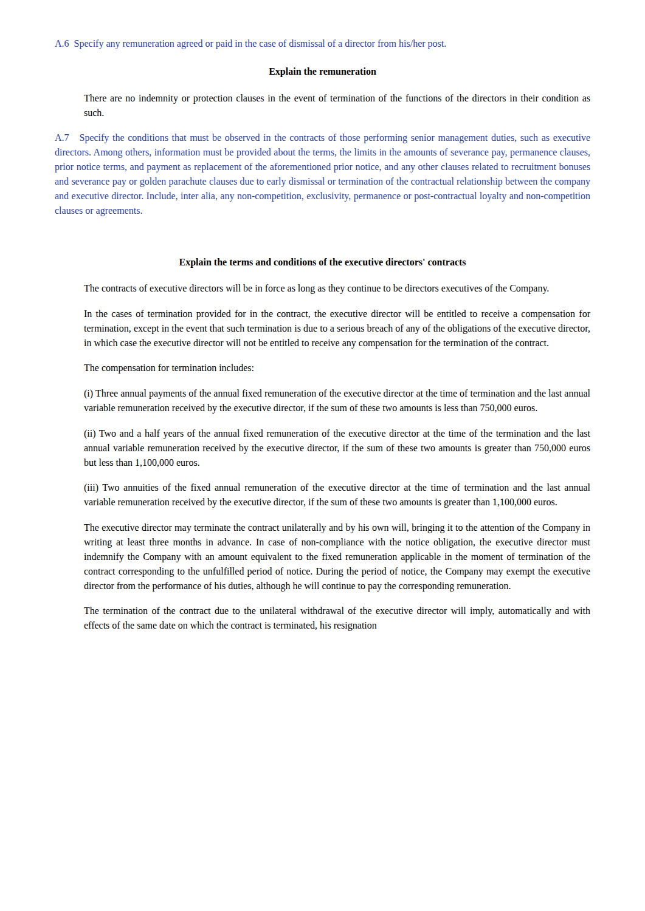A.6 Specify any remuneration agreed or paid in the case of dismissal of a director from his/her post.
Explain the remuneration
There are no indemnity or protection clauses in the event of termination of the functions of the directors in their condition as such.
A.7 Specify the conditions that must be observed in the contracts of those performing senior management duties, such as executive directors. Among others, information must be provided about the terms, the limits in the amounts of severance pay, permanence clauses, prior notice terms, and payment as replacement of the aforementioned prior notice, and any other clauses related to recruitment bonuses and severance pay or golden parachute clauses due to early dismissal or termination of the contractual relationship between the company and executive director. Include, inter alia, any non-competition, exclusivity, permanence or post-contractual loyalty and non-competition clauses or agreements.
Explain the terms and conditions of the executive directors' contracts
The contracts of executive directors will be in force as long as they continue to be directors executives of the Company.
In the cases of termination provided for in the contract, the executive director will be entitled to receive a compensation for termination, except in the event that such termination is due to a serious breach of any of the obligations of the executive director, in which case the executive director will not be entitled to receive any compensation for the termination of the contract.
The compensation for termination includes:
(i) Three annual payments of the annual fixed remuneration of the executive director at the time of termination and the last annual variable remuneration received by the executive director, if the sum of these two amounts is less than 750,000 euros.
(ii) Two and a half years of the annual fixed remuneration of the executive director at the time of the termination and the last annual variable remuneration received by the executive director, if the sum of these two amounts is greater than 750,000 euros but less than 1,100,000 euros.
(iii) Two annuities of the fixed annual remuneration of the executive director at the time of termination and the last annual variable remuneration received by the executive director, if the sum of these two amounts is greater than 1,100,000 euros.
The executive director may terminate the contract unilaterally and by his own will, bringing it to the attention of the Company in writing at least three months in advance. In case of non-compliance with the notice obligation, the executive director must indemnify the Company with an amount equivalent to the fixed remuneration applicable in the moment of termination of the contract corresponding to the unfulfilled period of notice. During the period of notice, the Company may exempt the executive director from the performance of his duties, although he will continue to pay the corresponding remuneration.
The termination of the contract due to the unilateral withdrawal of the executive director will imply, automatically and with effects of the same date on which the contract is terminated, his resignation